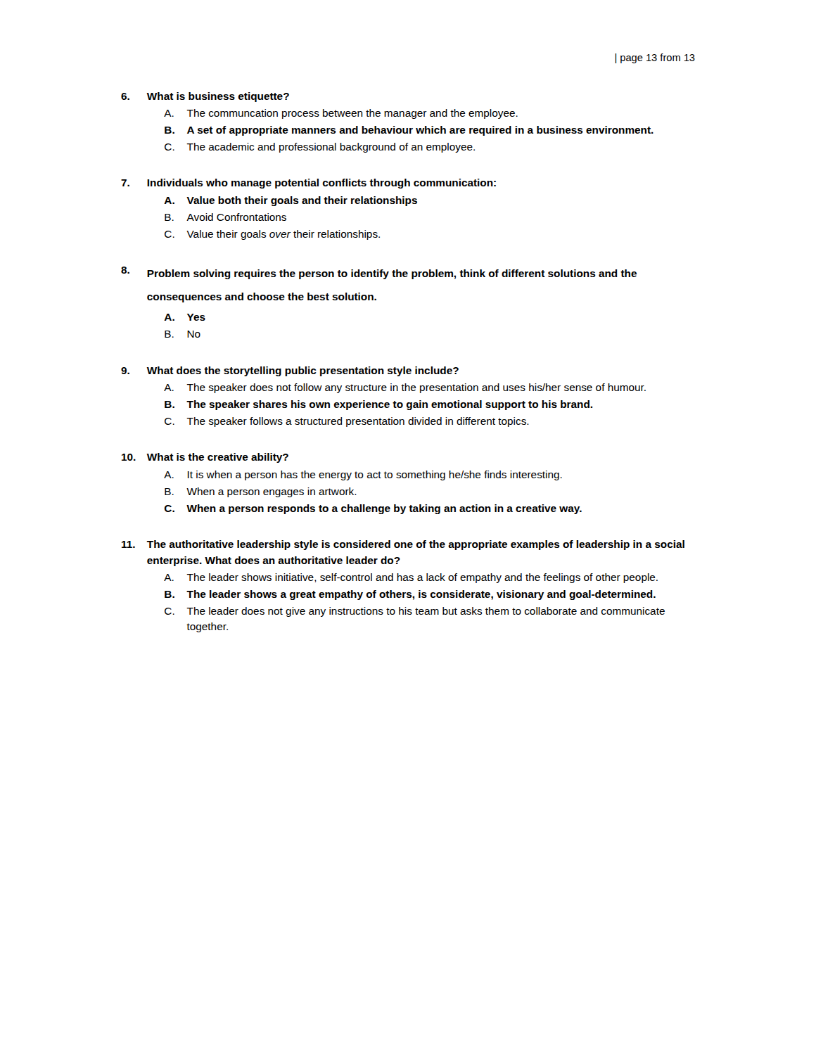| page 13 from 13
What is business etiquette?
The communcation process between the manager and the employee.
A set of appropriate manners and behaviour which are required in a business environment.
The academic and professional background of an employee.
Individuals who manage potential conflicts through communication:
Value both their goals and their relationships
Avoid Confrontations
Value their goals over their relationships.
Problem solving requires the person to identify the problem, think of different solutions and the consequences and choose the best solution.
Yes
No
What does the storytelling public presentation style include?
The speaker does not follow any structure in the presentation and uses his/her sense of humour.
The speaker shares his own experience to gain emotional support to his brand.
The speaker follows a structured presentation divided in different topics.
What is the creative ability?
It is when a person has the energy to act to something he/she finds interesting.
When a person engages in artwork.
When a person responds to a challenge by taking an action in a creative way.
The authoritative leadership style is considered one of the appropriate examples of leadership in a social enterprise. What does an authoritative leader do?
The leader shows initiative, self-control and has a lack of empathy and the feelings of other people.
The leader shows a great empathy of others, is considerate, visionary and goal-determined.
The leader does not give any instructions to his team but asks them to collaborate and communicate together.